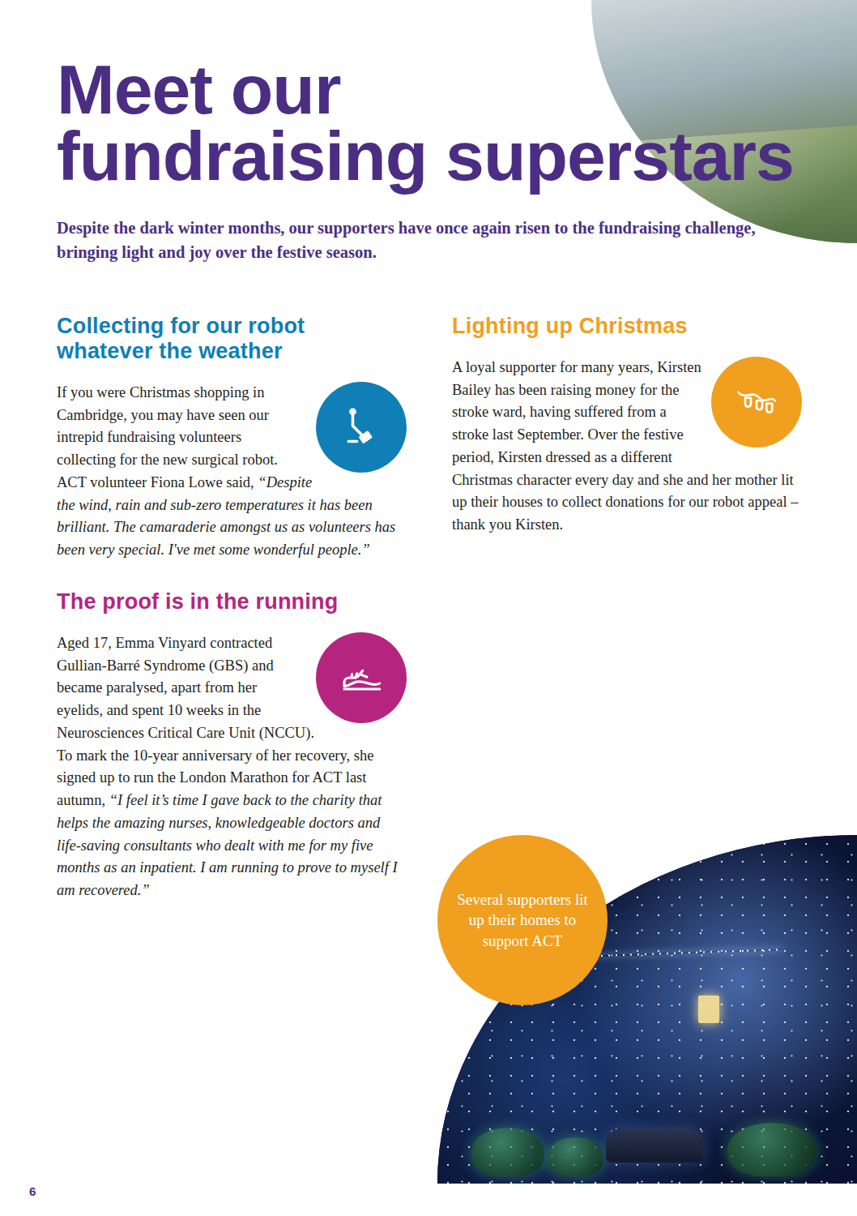Meet our
fundraising superstars
Despite the dark winter months, our supporters have once again risen to the fundraising challenge, bringing light and joy over the festive season.
Collecting for our robot
whatever the weather
If you were Christmas shopping in Cambridge, you may have seen our intrepid fundraising volunteers collecting for the new surgical robot. ACT volunteer Fiona Lowe said, “Despite the wind, rain and sub-zero temperatures it has been brilliant. The camaraderie amongst us as volunteers has been very special. I've met some wonderful people.”
The proof is in the running
Aged 17, Emma Vinyard contracted Gullian-Barré Syndrome (GBS) and became paralysed, apart from her eyelids, and spent 10 weeks in the Neurosciences Critical Care Unit (NCCU). To mark the 10-year anniversary of her recovery, she signed up to run the London Marathon for ACT last autumn, “I feel it’s time I gave back to the charity that helps the amazing nurses, knowledgeable doctors and life-saving consultants who dealt with me for my five months as an inpatient. I am running to prove to myself I am recovered.”
Lighting up Christmas
A loyal supporter for many years, Kirsten Bailey has been raising money for the stroke ward, having suffered from a stroke last September. Over the festive period, Kirsten dressed as a different Christmas character every day and she and her mother lit up their houses to collect donations for our robot appeal – thank you Kirsten.
Several supporters lit up their homes to support ACT
6